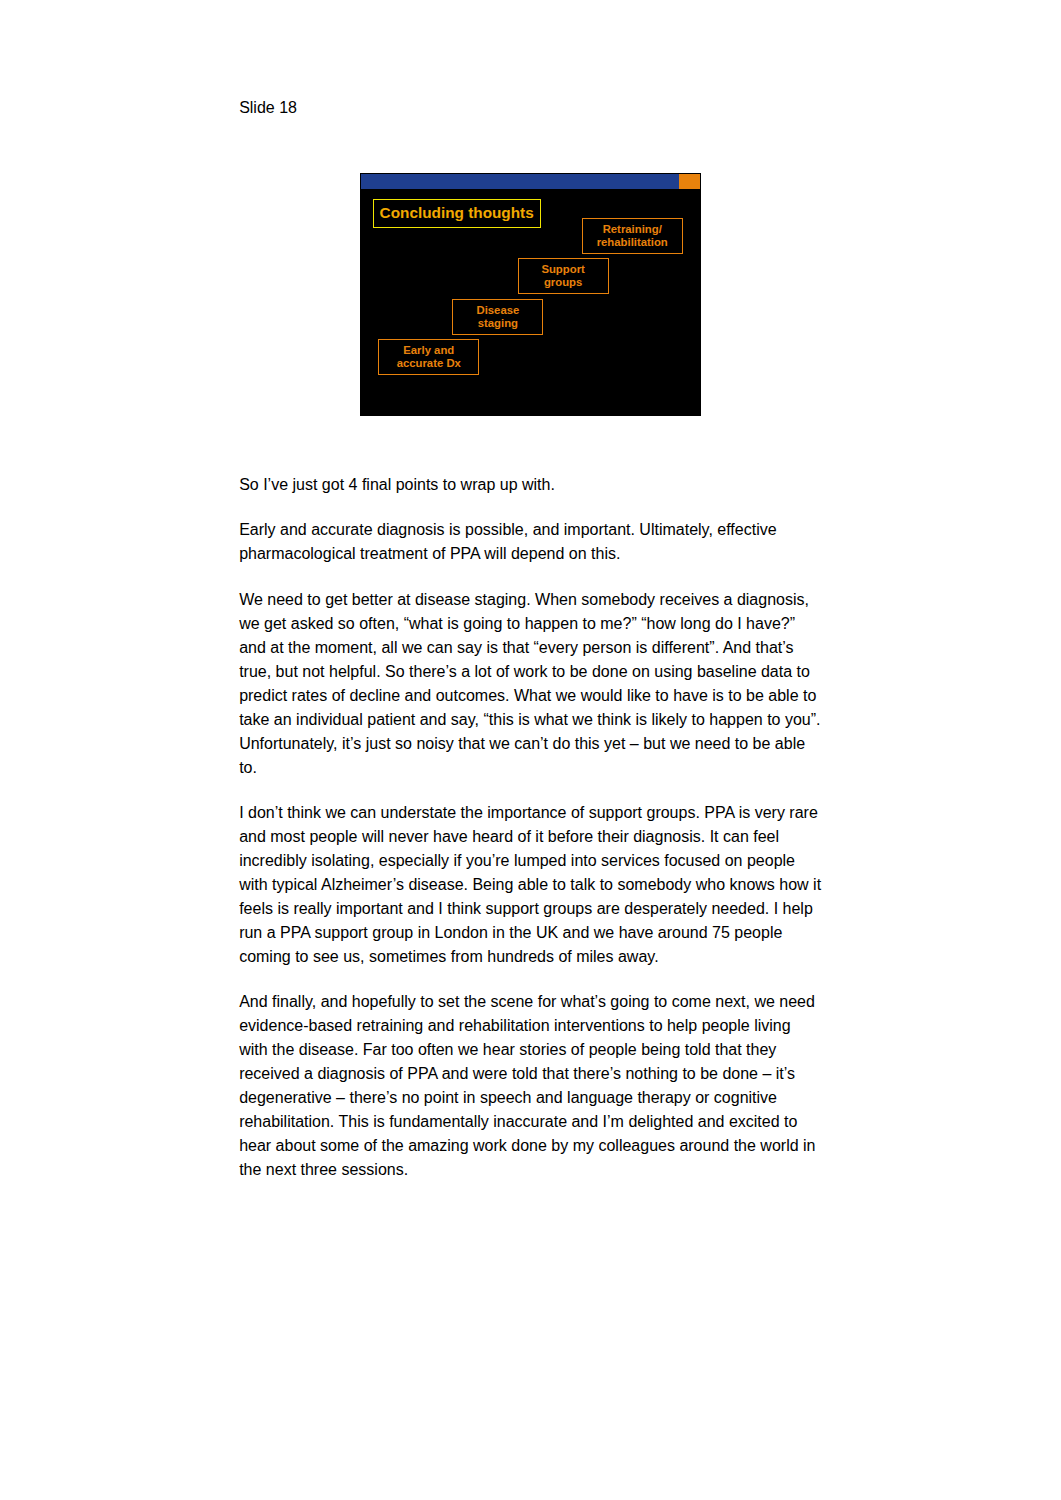Slide 18
Concluding thoughts
Retraining/
rehabilitation
Support
groups
Disease
staging
Early and
accurate Dx
So I’ve just got 4 final points to wrap up with.
Early and accurate diagnosis is possible, and important. Ultimately, effective pharmacological treatment of PPA will depend on this.
We need to get better at disease staging. When somebody receives a diagnosis, we get asked so often, “what is going to happen to me?” “how long do I have?” and at the moment, all we can say is that “every person is different”. And that’s true, but not helpful. So there’s a lot of work to be done on using baseline data to predict rates of decline and outcomes. What we would like to have is to be able to take an individual patient and say, “this is what we think is likely to happen to you”. Unfortunately, it’s just so noisy that we can’t do this yet – but we need to be able to.
I don’t think we can understate the importance of support groups. PPA is very rare and most people will never have heard of it before their diagnosis. It can feel incredibly isolating, especially if you’re lumped into services focused on people with typical Alzheimer’s disease. Being able to talk to somebody who knows how it feels is really important and I think support groups are desperately needed. I help run a PPA support group in London in the UK and we have around 75 people coming to see us, sometimes from hundreds of miles away.
And finally, and hopefully to set the scene for what’s going to come next, we need evidence-based retraining and rehabilitation interventions to help people living with the disease. Far too often we hear stories of people being told that they received a diagnosis of PPA and were told that there’s nothing to be done – it’s degenerative – there’s no point in speech and language therapy or cognitive rehabilitation. This is fundamentally inaccurate and I’m delighted and excited to hear about some of the amazing work done by my colleagues around the world in the next three sessions.